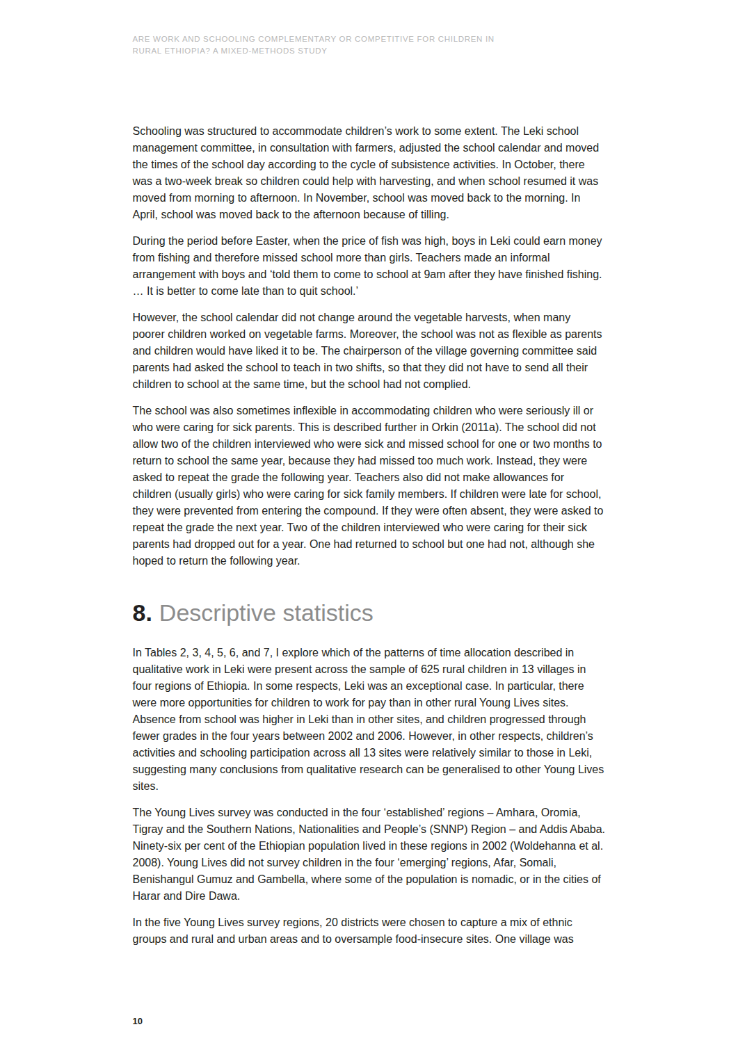Are work and schooling complementary or competitive for children in
rural Ethiopia? A mixed-methods study
Schooling was structured to accommodate children’s work to some extent. The Leki school management committee, in consultation with farmers, adjusted the school calendar and moved the times of the school day according to the cycle of subsistence activities. In October, there was a two-week break so children could help with harvesting, and when school resumed it was moved from morning to afternoon. In November, school was moved back to the morning. In April, school was moved back to the afternoon because of tilling.
During the period before Easter, when the price of fish was high, boys in Leki could earn money from fishing and therefore missed school more than girls. Teachers made an informal arrangement with boys and ‘told them to come to school at 9am after they have finished fishing. … It is better to come late than to quit school.’
However, the school calendar did not change around the vegetable harvests, when many poorer children worked on vegetable farms. Moreover, the school was not as flexible as parents and children would have liked it to be. The chairperson of the village governing committee said parents had asked the school to teach in two shifts, so that they did not have to send all their children to school at the same time, but the school had not complied.
The school was also sometimes inflexible in accommodating children who were seriously ill or who were caring for sick parents. This is described further in Orkin (2011a). The school did not allow two of the children interviewed who were sick and missed school for one or two months to return to school the same year, because they had missed too much work. Instead, they were asked to repeat the grade the following year. Teachers also did not make allowances for children (usually girls) who were caring for sick family members. If children were late for school, they were prevented from entering the compound. If they were often absent, they were asked to repeat the grade the next year. Two of the children interviewed who were caring for their sick parents had dropped out for a year. One had returned to school but one had not, although she hoped to return the following year.
8. Descriptive statistics
In Tables 2, 3, 4, 5, 6, and 7, I explore which of the patterns of time allocation described in qualitative work in Leki were present across the sample of 625 rural children in 13 villages in four regions of Ethiopia. In some respects, Leki was an exceptional case. In particular, there were more opportunities for children to work for pay than in other rural Young Lives sites. Absence from school was higher in Leki than in other sites, and children progressed through fewer grades in the four years between 2002 and 2006. However, in other respects, children’s activities and schooling participation across all 13 sites were relatively similar to those in Leki, suggesting many conclusions from qualitative research can be generalised to other Young Lives sites.
The Young Lives survey was conducted in the four ‘established’ regions – Amhara, Oromia, Tigray and the Southern Nations, Nationalities and People’s (SNNP) Region – and Addis Ababa. Ninety-six per cent of the Ethiopian population lived in these regions in 2002 (Woldehanna et al. 2008). Young Lives did not survey children in the four ‘emerging’ regions, Afar, Somali, Benishangul Gumuz and Gambella, where some of the population is nomadic, or in the cities of Harar and Dire Dawa.
In the five Young Lives survey regions, 20 districts were chosen to capture a mix of ethnic groups and rural and urban areas and to oversample food-insecure sites. One village was
10